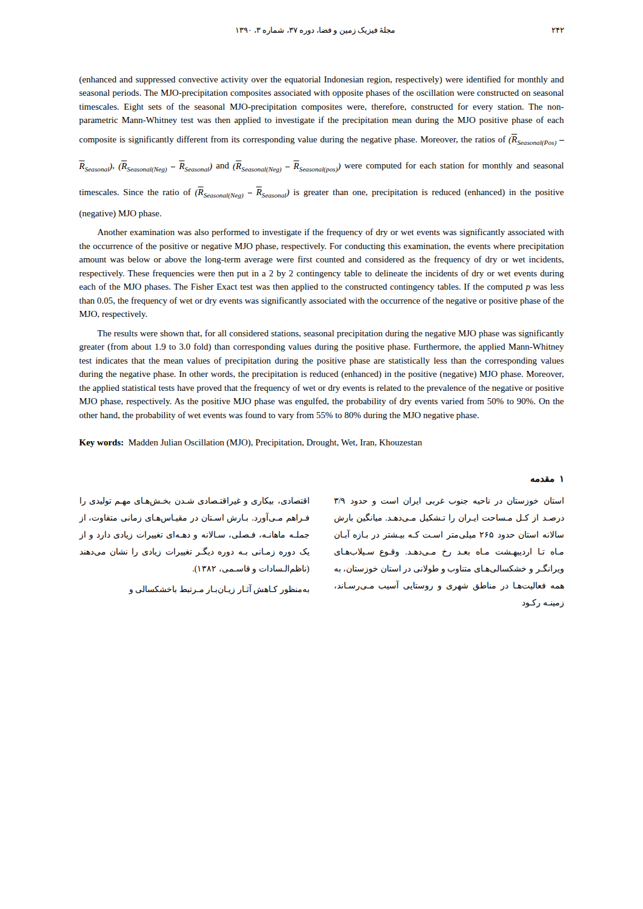۲۴۲ مجلۀ فیزیک زمین و فضا، دوره ۳۷، شماره ۳، ۱۳۹۰
(enhanced and suppressed convective activity over the equatorial Indonesian region, respectively) were identified for monthly and seasonal periods. The MJO-precipitation composites associated with opposite phases of the oscillation were constructed on seasonal timescales. Eight sets of the seasonal MJO-precipitation composites were, therefore, constructed for every station. The non-parametric Mann-Whitney test was then applied to investigate if the precipitation mean during the MJO positive phase of each composite is significantly different from its corresponding value during the negative phase. Moreover, the ratios of (RSeasonal(Pos) RSeasonal), (RSeasonal(Neg) RSeasonal) and (RSeasonal(Neg) RSeasonal(pos)) were computed for each station for monthly and seasonal timescales. Since the ratio of (RSeasonal(Neg) RSeasonal) is greater than one, precipitation is reduced (enhanced) in the positive (negative) MJO phase.
Another examination was also performed to investigate if the frequency of dry or wet events was significantly associated with the occurrence of the positive or negative MJO phase, respectively. For conducting this examination, the events where precipitation amount was below or above the long-term average were first counted and considered as the frequency of dry or wet incidents, respectively. These frequencies were then put in a 2 by 2 contingency table to delineate the incidents of dry or wet events during each of the MJO phases. The Fisher Exact test was then applied to the constructed contingency tables. If the computed p was less than 0.05, the frequency of wet or dry events was significantly associated with the occurrence of the negative or positive phase of the MJO, respectively.
The results were shown that, for all considered stations, seasonal precipitation during the negative MJO phase was significantly greater (from about 1.9 to 3.0 fold) than corresponding values during the positive phase. Furthermore, the applied Mann-Whitney test indicates that the mean values of precipitation during the positive phase are statistically less than the corresponding values during the negative phase. In other words, the precipitation is reduced (enhanced) in the positive (negative) MJO phase. Moreover, the applied statistical tests have proved that the frequency of wet or dry events is related to the prevalence of the negative or positive MJO phase, respectively. As the positive MJO phase was engulfed, the probability of dry events varied from 50% to 90%. On the other hand, the probability of wet events was found to vary from 55% to 80% during the MJO negative phase.
Key words: Madden Julian Oscillation (MJO), Precipitation, Drought, Wet, Iran, Khouzestan
۱ مقدمه
استان خوزستان در ناحیه جنوب غربی ایران است و حدود ۳/۹ درصـد از کـل مـساحت ایـران را تـشکیل مـی‌دهـد. میانگین بارش سالانه استان حدود ۲۶۵ میلی‌متر اسـت کـه بیـشتر در بـازه آبـان مـاه تـا اردیبهـشت مـاه بعـد رخ مـی‌دهـد. وقـوع سـیلاب‌هـای ویرانگـر و خشکسالی‌هـای متناوب و طولانی در استان خوزستان، به همه فعالیت‌هـا در مناطق شهری و روستایی آسیب مـی‌رسـاند، زمینـه رکـود
اقتصادی، بیکاری و غیراقتـصادی شـدن بخـش‌هـای مهـم تولیدی را فـراهم مـی‌آورد. بـارش اسـتان در مقیـاس‌هـای زمانی متفاوت، از جملـه ماهانـه، فـصلی، سـالانه و دهـه‌ای تغییرات زیادی دارد و از یک دوره زمـانی بـه دوره دیگـر تغییرات زیادی را نشان می‌دهند (ناظم‌الـسادات و قاسـمی، ۱۳۸۲).
به‌منظور کـاهش آثـار زیـان‌بـار مـرتبط باخشکسالی و